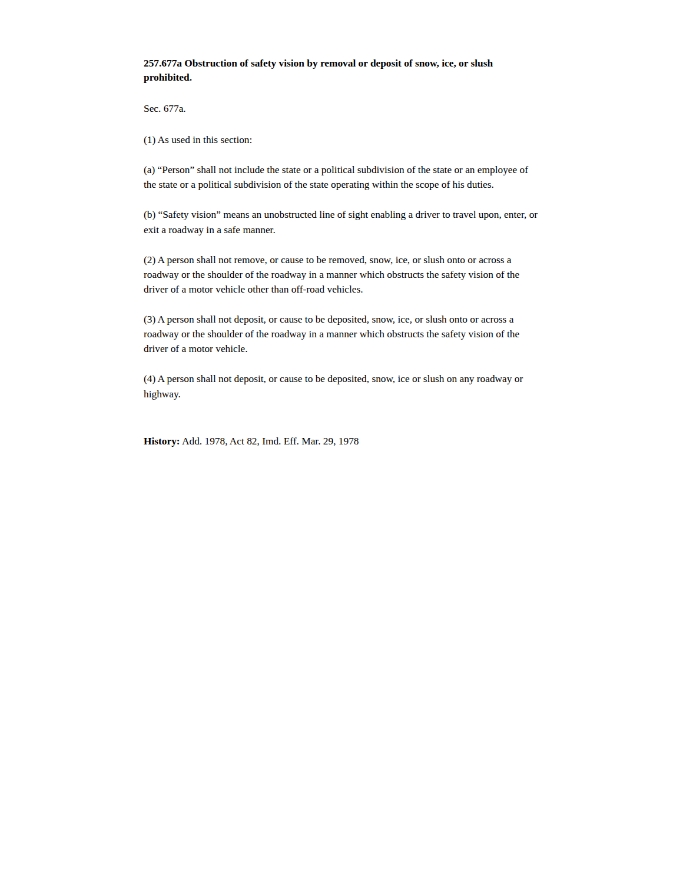257.677a Obstruction of safety vision by removal or deposit of snow, ice, or slush prohibited.
Sec. 677a.
(1) As used in this section:
(a) “Person” shall not include the state or a political subdivision of the state or an employee of the state or a political subdivision of the state operating within the scope of his duties.
(b) “Safety vision” means an unobstructed line of sight enabling a driver to travel upon, enter, or exit a roadway in a safe manner.
(2) A person shall not remove, or cause to be removed, snow, ice, or slush onto or across a roadway or the shoulder of the roadway in a manner which obstructs the safety vision of the driver of a motor vehicle other than off-road vehicles.
(3) A person shall not deposit, or cause to be deposited, snow, ice, or slush onto or across a roadway or the shoulder of the roadway in a manner which obstructs the safety vision of the driver of a motor vehicle.
(4) A person shall not deposit, or cause to be deposited, snow, ice or slush on any roadway or highway.
History: Add. 1978, Act 82, Imd. Eff. Mar. 29, 1978